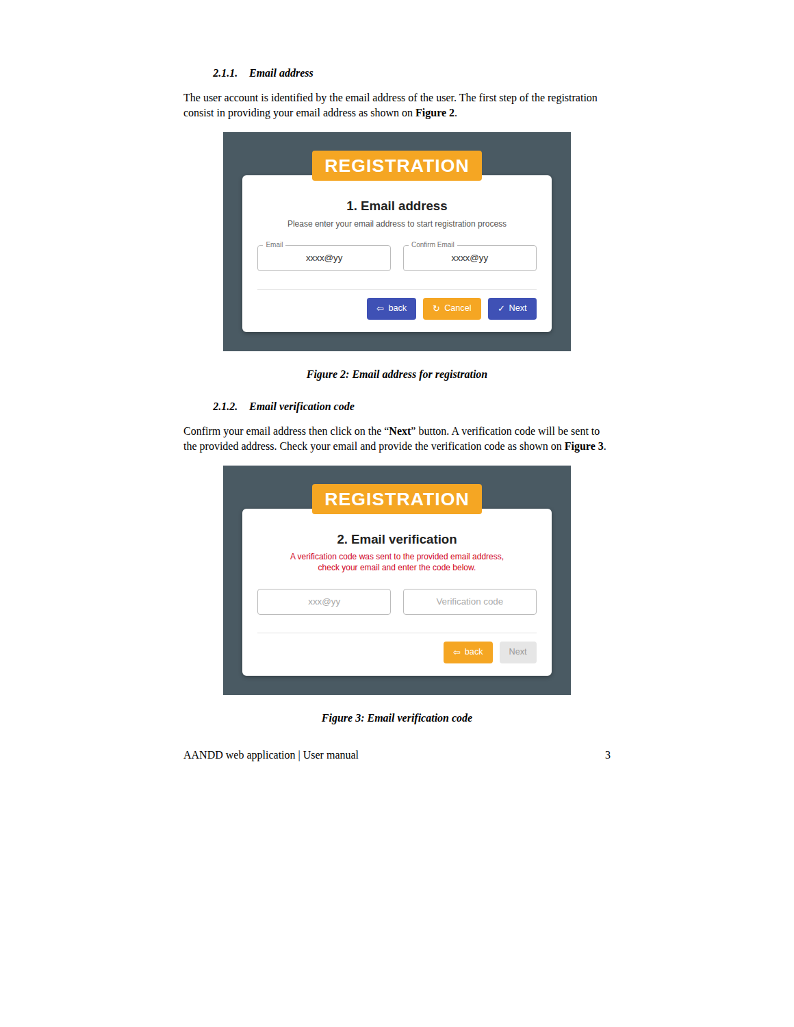2.1.1. Email address
The user account is identified by the email address of the user. The first step of the registration consist in providing your email address as shown on Figure 2.
REGISTRATION
1. Email address
Please enter your email address to start registration process
Email
xxxx@yy
Confirm Email
xxxx@yy
⇦ back ↻ Cancel ✓ Next
Figure 2: Email address for registration
2.1.2. Email verification code
Confirm your email address then click on the “Next” button. A verification code will be sent to the provided address. Check your email and provide the verification code as shown on Figure 3.
REGISTRATION
2. Email verification
A verification code was sent to the provided email address,
check your email and enter the code below.
xxx@yy
Verification code
⇦ back Next
Figure 3: Email verification code
AANDD web application | User manual 3